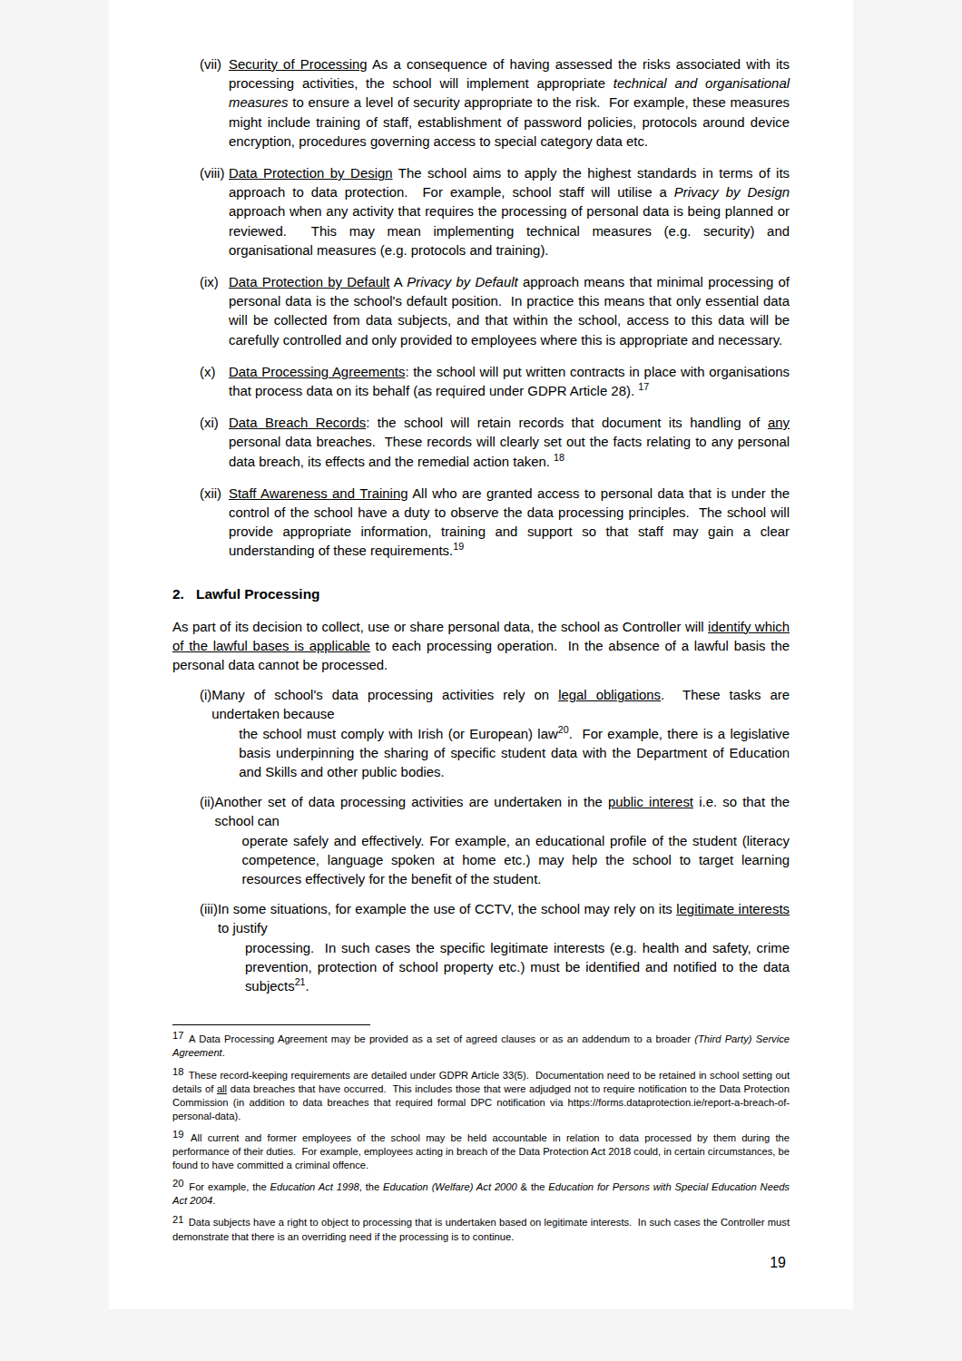(vii) Security of Processing As a consequence of having assessed the risks associated with its processing activities, the school will implement appropriate technical and organisational measures to ensure a level of security appropriate to the risk. For example, these measures might include training of staff, establishment of password policies, protocols around device encryption, procedures governing access to special category data etc.
(viii) Data Protection by Design The school aims to apply the highest standards in terms of its approach to data protection. For example, school staff will utilise a Privacy by Design approach when any activity that requires the processing of personal data is being planned or reviewed. This may mean implementing technical measures (e.g. security) and organisational measures (e.g. protocols and training).
(ix) Data Protection by Default A Privacy by Default approach means that minimal processing of personal data is the school's default position. In practice this means that only essential data will be collected from data subjects, and that within the school, access to this data will be carefully controlled and only provided to employees where this is appropriate and necessary.
(x) Data Processing Agreements: the school will put written contracts in place with organisations that process data on its behalf (as required under GDPR Article 28). 17
(xi) Data Breach Records: the school will retain records that document its handling of any personal data breaches. These records will clearly set out the facts relating to any personal data breach, its effects and the remedial action taken. 18
(xii) Staff Awareness and Training All who are granted access to personal data that is under the control of the school have a duty to observe the data processing principles. The school will provide appropriate information, training and support so that staff may gain a clear understanding of these requirements.19
2. Lawful Processing
As part of its decision to collect, use or share personal data, the school as Controller will identify which of the lawful bases is applicable to each processing operation. In the absence of a lawful basis the personal data cannot be processed.
(i) Many of school's data processing activities rely on legal obligations. These tasks are undertaken because the school must comply with Irish (or European) law20. For example, there is a legislative basis underpinning the sharing of specific student data with the Department of Education and Skills and other public bodies.
(ii) Another set of data processing activities are undertaken in the public interest i.e. so that the school can operate safely and effectively. For example, an educational profile of the student (literacy competence, language spoken at home etc.) may help the school to target learning resources effectively for the benefit of the student.
(iii) In some situations, for example the use of CCTV, the school may rely on its legitimate interests to justify processing. In such cases the specific legitimate interests (e.g. health and safety, crime prevention, protection of school property etc.) must be identified and notified to the data subjects21.
17 A Data Processing Agreement may be provided as a set of agreed clauses or as an addendum to a broader (Third Party) Service Agreement.
18 These record-keeping requirements are detailed under GDPR Article 33(5). Documentation need to be retained in school setting out details of all data breaches that have occurred. This includes those that were adjudged not to require notification to the Data Protection Commission (in addition to data breaches that required formal DPC notification via https://forms.dataprotection.ie/report-a-breach-of-personal-data).
19 All current and former employees of the school may be held accountable in relation to data processed by them during the performance of their duties. For example, employees acting in breach of the Data Protection Act 2018 could, in certain circumstances, be found to have committed a criminal offence.
20 For example, the Education Act 1998, the Education (Welfare) Act 2000 & the Education for Persons with Special Education Needs Act 2004.
21 Data subjects have a right to object to processing that is undertaken based on legitimate interests. In such cases the Controller must demonstrate that there is an overriding need if the processing is to continue.
19